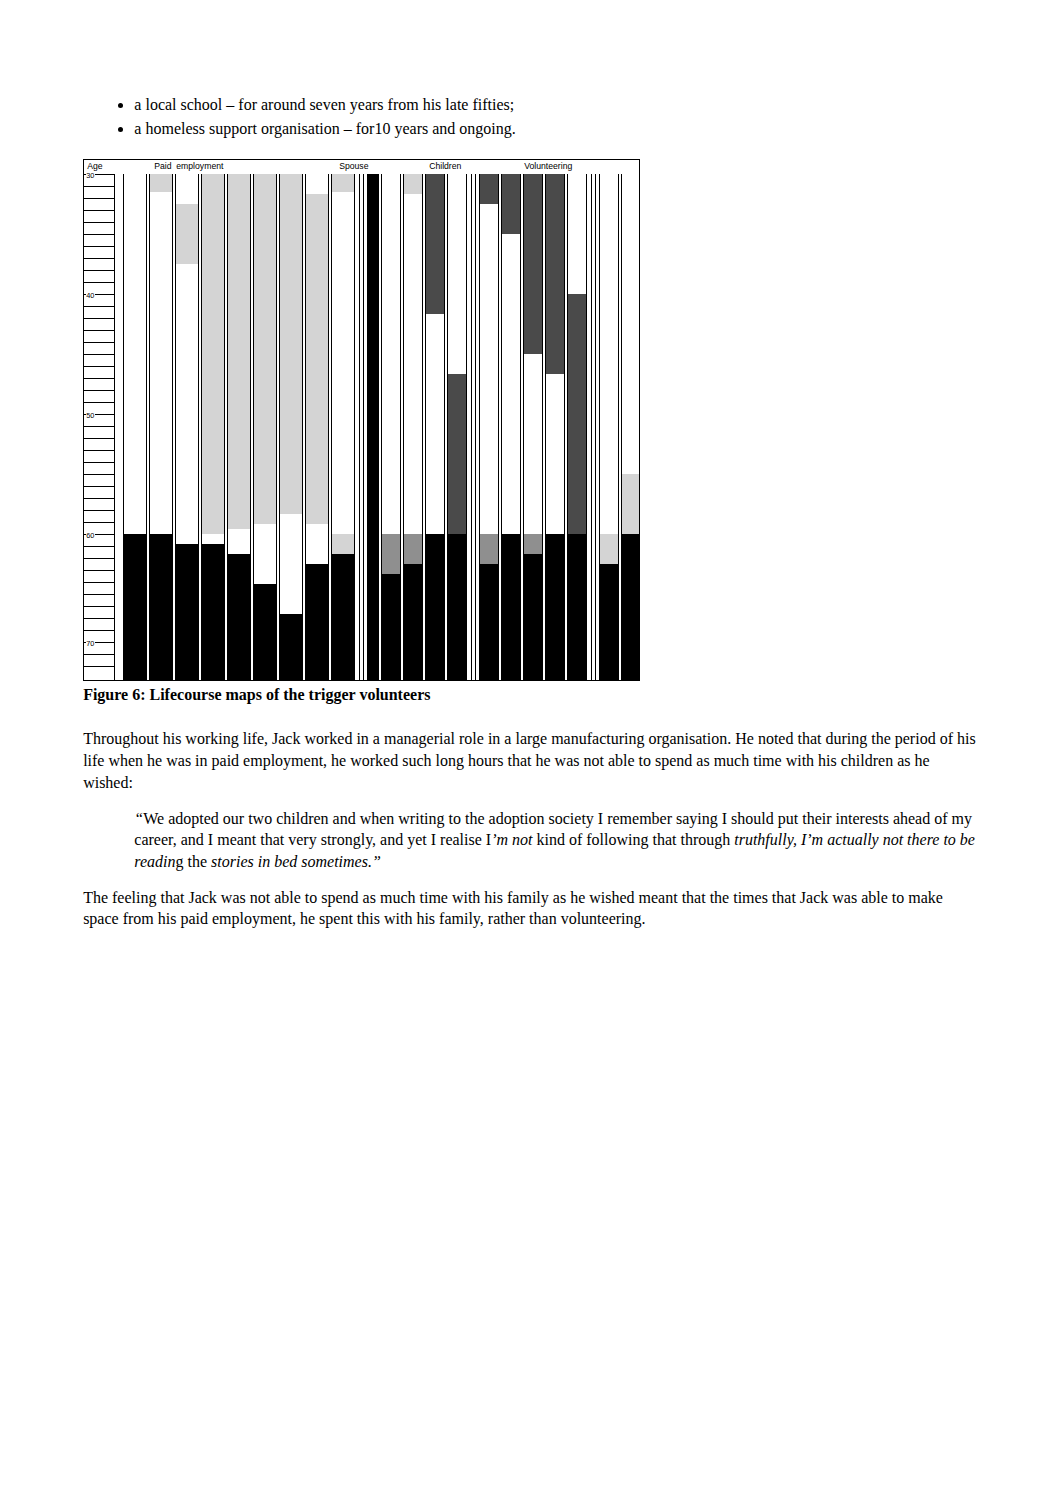a local school – for around seven years from his late fifties;
a homeless support organisation – for10 years and ongoing.
Age Paid employment Spouse Children Volunteering
30
40
50
60
70
Figure 6: Lifecourse maps of the trigger volunteers
Throughout his working life, Jack worked in a managerial role in a large manufacturing organisation. He noted that during the period of his life when he was in paid employment, he worked such long hours that he was not able to spend as much time with his children as he wished:
“We adopted our two children and when writing to the adoption society I remember saying I should put their interests ahead of my career, and I meant that very strongly, and yet I realise I’m not kind of following that through truthfully, I’m actually not there to be reading the stories in bed sometimes.”
The feeling that Jack was not able to spend as much time with his family as he wished meant that the times that Jack was able to make space from his paid employment, he spent this with his family, rather than volunteering.